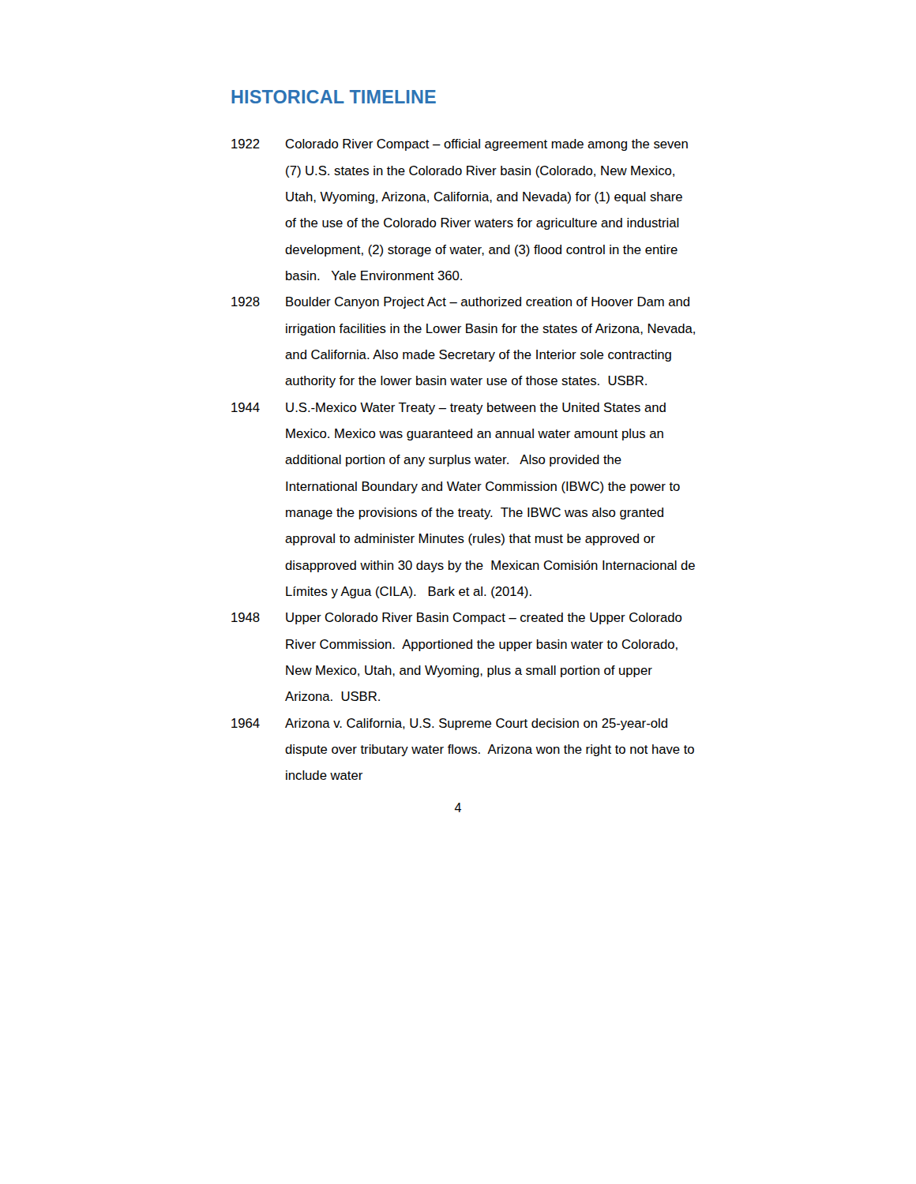HISTORICAL TIMELINE
1922
Colorado River Compact – official agreement made among the seven (7) U.S. states in the Colorado River basin (Colorado, New Mexico, Utah, Wyoming, Arizona, California, and Nevada) for (1) equal share of the use of the Colorado River waters for agriculture and industrial development, (2) storage of water, and (3) flood control in the entire basin. Yale Environment 360.
1928
Boulder Canyon Project Act – authorized creation of Hoover Dam and irrigation facilities in the Lower Basin for the states of Arizona, Nevada, and California. Also made Secretary of the Interior sole contracting authority for the lower basin water use of those states. USBR.
1944
U.S.-Mexico Water Treaty – treaty between the United States and Mexico. Mexico was guaranteed an annual water amount plus an additional portion of any surplus water. Also provided the International Boundary and Water Commission (IBWC) the power to manage the provisions of the treaty. The IBWC was also granted approval to administer Minutes (rules) that must be approved or disapproved within 30 days by the Mexican Comisión Internacional de Límites y Agua (CILA). Bark et al. (2014).
1948
Upper Colorado River Basin Compact – created the Upper Colorado River Commission. Apportioned the upper basin water to Colorado, New Mexico, Utah, and Wyoming, plus a small portion of upper Arizona. USBR.
1964
Arizona v. California, U.S. Supreme Court decision on 25-year-old dispute over tributary water flows. Arizona won the right to not have to include water
4